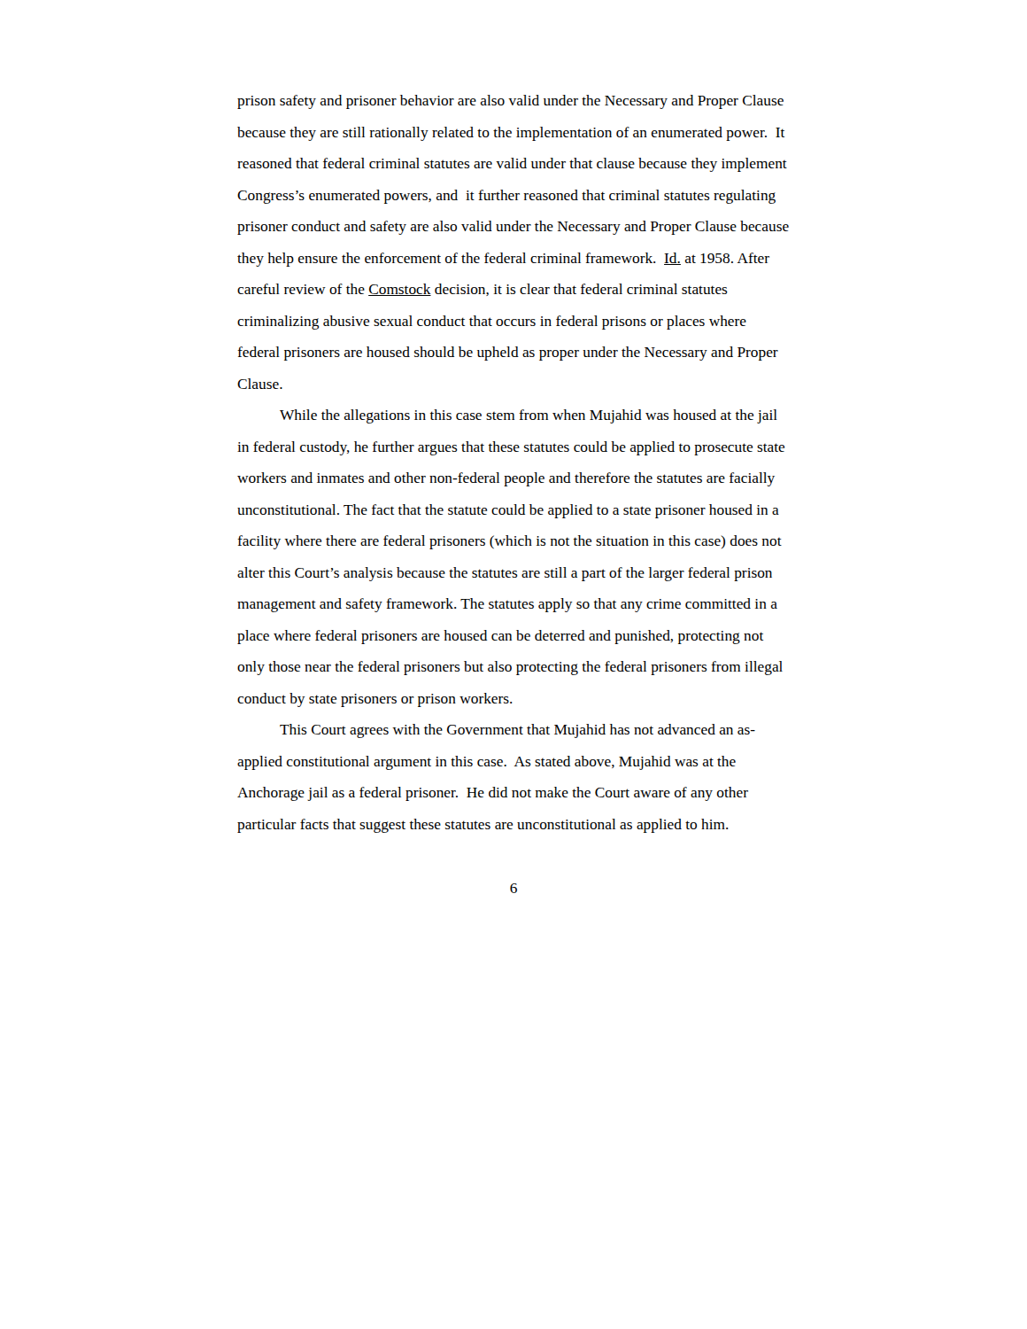prison safety and prisoner behavior are also valid under the Necessary and Proper Clause because they are still rationally related to the implementation of an enumerated power. It reasoned that federal criminal statutes are valid under that clause because they implement Congress’s enumerated powers, and it further reasoned that criminal statutes regulating prisoner conduct and safety are also valid under the Necessary and Proper Clause because they help ensure the enforcement of the federal criminal framework. Id. at 1958. After careful review of the Comstock decision, it is clear that federal criminal statutes criminalizing abusive sexual conduct that occurs in federal prisons or places where federal prisoners are housed should be upheld as proper under the Necessary and Proper Clause.
While the allegations in this case stem from when Mujahid was housed at the jail in federal custody, he further argues that these statutes could be applied to prosecute state workers and inmates and other non-federal people and therefore the statutes are facially unconstitutional. The fact that the statute could be applied to a state prisoner housed in a facility where there are federal prisoners (which is not the situation in this case) does not alter this Court’s analysis because the statutes are still a part of the larger federal prison management and safety framework. The statutes apply so that any crime committed in a place where federal prisoners are housed can be deterred and punished, protecting not only those near the federal prisoners but also protecting the federal prisoners from illegal conduct by state prisoners or prison workers.
This Court agrees with the Government that Mujahid has not advanced an as-applied constitutional argument in this case. As stated above, Mujahid was at the Anchorage jail as a federal prisoner. He did not make the Court aware of any other particular facts that suggest these statutes are unconstitutional as applied to him.
6